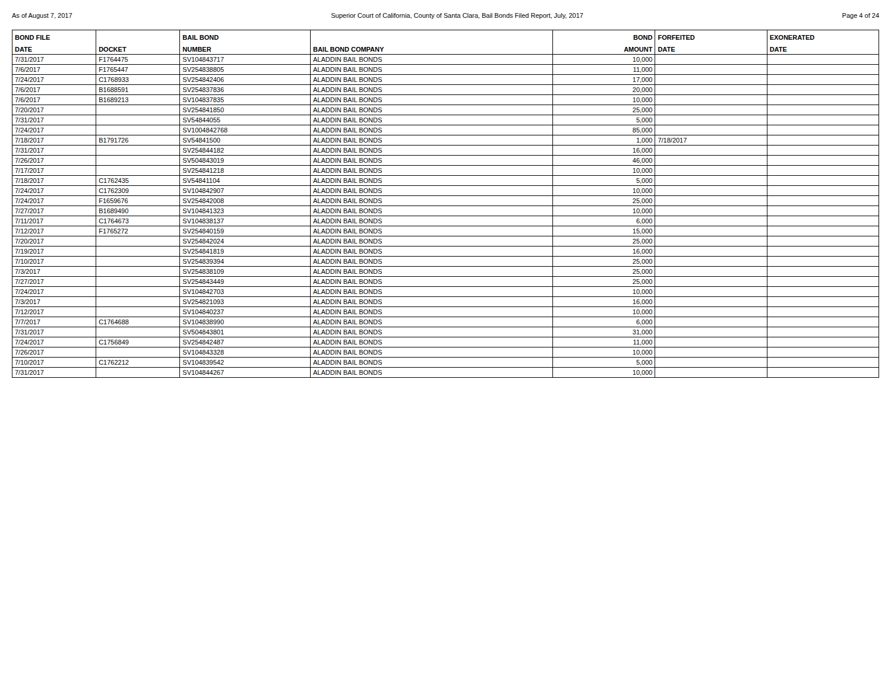As of August 7, 2017
Superior Court of California, County of Santa Clara, Bail Bonds Filed Report, July, 2017
Page 4 of 24
| BOND FILE | | BAIL BOND | | BOND | FORFEITED | EXONERATED |
| --- | --- | --- | --- | --- | --- | --- |
| DATE | DOCKET | NUMBER | BAIL BOND COMPANY | AMOUNT | DATE | DATE |
| 7/31/2017 | F1764475 | SV104843717 | ALADDIN BAIL BONDS | 10,000 | | |
| 7/6/2017 | F1765447 | SV254838805 | ALADDIN BAIL BONDS | 11,000 | | |
| 7/24/2017 | C1768933 | SV254842406 | ALADDIN BAIL BONDS | 17,000 | | |
| 7/6/2017 | B1688591 | SV254837836 | ALADDIN BAIL BONDS | 20,000 | | |
| 7/6/2017 | B1689213 | SV104837835 | ALADDIN BAIL BONDS | 10,000 | | |
| 7/20/2017 | | SV254841850 | ALADDIN BAIL BONDS | 25,000 | | |
| 7/31/2017 | | SV54844055 | ALADDIN BAIL BONDS | 5,000 | | |
| 7/24/2017 | | SV1004842768 | ALADDIN BAIL BONDS | 85,000 | | |
| 7/18/2017 | B1791726 | SV54841500 | ALADDIN BAIL BONDS | 1,000 | 7/18/2017 | |
| 7/31/2017 | | SV254844182 | ALADDIN BAIL BONDS | 16,000 | | |
| 7/26/2017 | | SV504843019 | ALADDIN BAIL BONDS | 46,000 | | |
| 7/17/2017 | | SV254841218 | ALADDIN BAIL BONDS | 10,000 | | |
| 7/18/2017 | C1762435 | SV54841104 | ALADDIN BAIL BONDS | 5,000 | | |
| 7/24/2017 | C1762309 | SV104842907 | ALADDIN BAIL BONDS | 10,000 | | |
| 7/24/2017 | F1659676 | SV254842008 | ALADDIN BAIL BONDS | 25,000 | | |
| 7/27/2017 | B1689490 | SV104841323 | ALADDIN BAIL BONDS | 10,000 | | |
| 7/11/2017 | C1764673 | SV104838137 | ALADDIN BAIL BONDS | 6,000 | | |
| 7/12/2017 | F1765272 | SV254840159 | ALADDIN BAIL BONDS | 15,000 | | |
| 7/20/2017 | | SV254842024 | ALADDIN BAIL BONDS | 25,000 | | |
| 7/19/2017 | | SV254841819 | ALADDIN BAIL BONDS | 16,000 | | |
| 7/10/2017 | | SV254839394 | ALADDIN BAIL BONDS | 25,000 | | |
| 7/3/2017 | | SV254838109 | ALADDIN BAIL BONDS | 25,000 | | |
| 7/27/2017 | | SV254843449 | ALADDIN BAIL BONDS | 25,000 | | |
| 7/24/2017 | | SV104842703 | ALADDIN BAIL BONDS | 10,000 | | |
| 7/3/2017 | | SV254821093 | ALADDIN BAIL BONDS | 16,000 | | |
| 7/12/2017 | | SV104840237 | ALADDIN BAIL BONDS | 10,000 | | |
| 7/7/2017 | C1764688 | SV104838990 | ALADDIN BAIL BONDS | 6,000 | | |
| 7/31/2017 | | SV504843801 | ALADDIN BAIL BONDS | 31,000 | | |
| 7/24/2017 | C1756849 | SV254842487 | ALADDIN BAIL BONDS | 11,000 | | |
| 7/26/2017 | | SV104843328 | ALADDIN BAIL BONDS | 10,000 | | |
| 7/10/2017 | C1762212 | SV104839542 | ALADDIN BAIL BONDS | 5,000 | | |
| 7/31/2017 | | SV104844267 | ALADDIN BAIL BONDS | 10,000 | | |